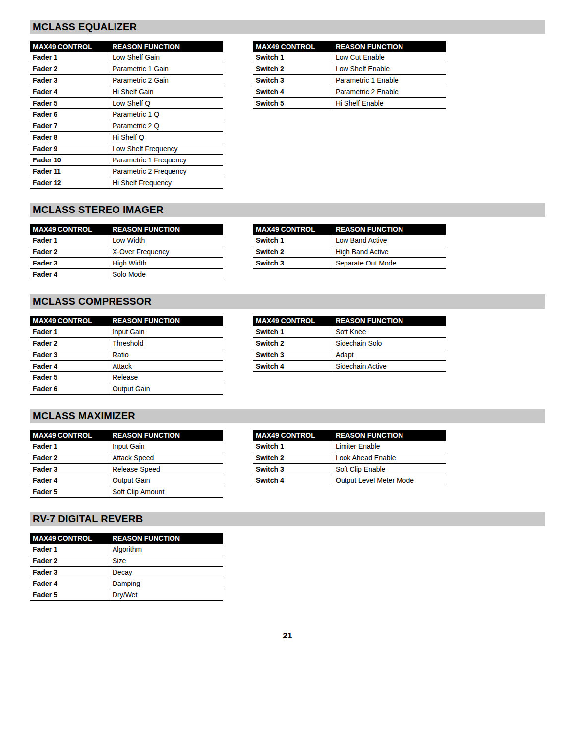MCLASS EQUALIZER
| MAX49 CONTROL | REASON FUNCTION |
| --- | --- |
| Fader 1 | Low Shelf Gain |
| Fader 2 | Parametric 1 Gain |
| Fader 3 | Parametric 2 Gain |
| Fader 4 | Hi Shelf Gain |
| Fader 5 | Low Shelf Q |
| Fader 6 | Parametric 1 Q |
| Fader 7 | Parametric 2 Q |
| Fader 8 | Hi Shelf Q |
| Fader 9 | Low Shelf Frequency |
| Fader 10 | Parametric 1 Frequency |
| Fader 11 | Parametric 2 Frequency |
| Fader 12 | Hi Shelf Frequency |
| MAX49 CONTROL | REASON FUNCTION |
| --- | --- |
| Switch 1 | Low Cut Enable |
| Switch 2 | Low Shelf Enable |
| Switch 3 | Parametric 1 Enable |
| Switch 4 | Parametric 2 Enable |
| Switch 5 | Hi Shelf Enable |
MCLASS STEREO IMAGER
| MAX49 CONTROL | REASON FUNCTION |
| --- | --- |
| Fader 1 | Low Width |
| Fader 2 | X-Over Frequency |
| Fader 3 | High Width |
| Fader 4 | Solo Mode |
| MAX49 CONTROL | REASON FUNCTION |
| --- | --- |
| Switch 1 | Low Band Active |
| Switch 2 | High Band Active |
| Switch 3 | Separate Out Mode |
MCLASS COMPRESSOR
| MAX49 CONTROL | REASON FUNCTION |
| --- | --- |
| Fader 1 | Input Gain |
| Fader 2 | Threshold |
| Fader 3 | Ratio |
| Fader 4 | Attack |
| Fader 5 | Release |
| Fader 6 | Output Gain |
| MAX49 CONTROL | REASON FUNCTION |
| --- | --- |
| Switch 1 | Soft Knee |
| Switch 2 | Sidechain Solo |
| Switch 3 | Adapt |
| Switch 4 | Sidechain Active |
MCLASS MAXIMIZER
| MAX49 CONTROL | REASON FUNCTION |
| --- | --- |
| Fader 1 | Input Gain |
| Fader 2 | Attack Speed |
| Fader 3 | Release Speed |
| Fader 4 | Output Gain |
| Fader 5 | Soft Clip Amount |
| MAX49 CONTROL | REASON FUNCTION |
| --- | --- |
| Switch 1 | Limiter Enable |
| Switch 2 | Look Ahead Enable |
| Switch 3 | Soft Clip Enable |
| Switch 4 | Output Level Meter Mode |
RV-7 DIGITAL REVERB
| MAX49 CONTROL | REASON FUNCTION |
| --- | --- |
| Fader 1 | Algorithm |
| Fader 2 | Size |
| Fader 3 | Decay |
| Fader 4 | Damping |
| Fader 5 | Dry/Wet |
21